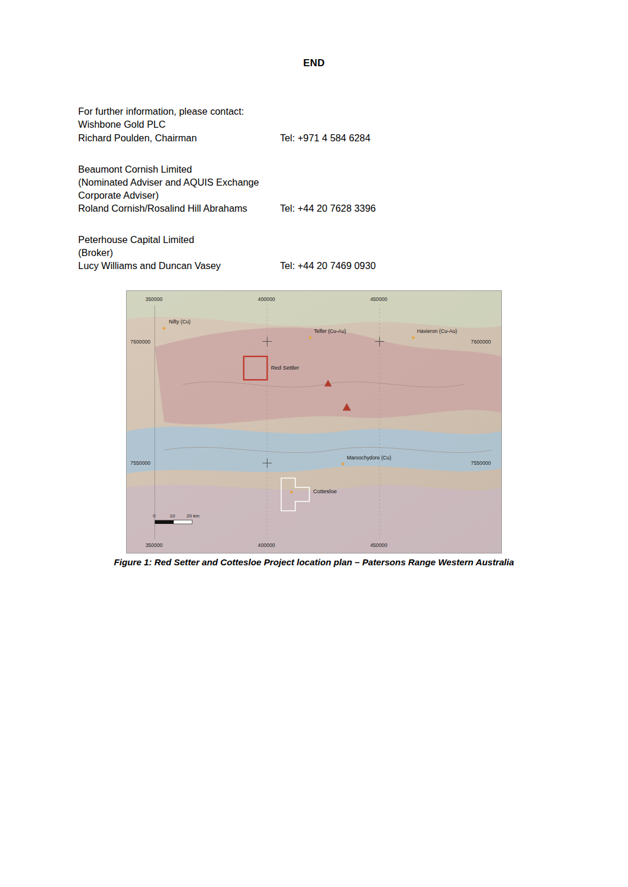END
For further information, please contact:
Wishbone Gold PLC
Richard Poulden, Chairman Tel: +971 4 584 6284
Beaumont Cornish Limited
(Nominated Adviser and AQUIS Exchange
Corporate Adviser)
Roland Cornish/Rosalind Hill Abrahams Tel: +44 20 7628 3396
Peterhouse Capital Limited
(Broker)
Lucy Williams and Duncan Vasey Tel: +44 20 7469 0930
Figure 1: Red Setter and Cottesloe Project location plan – Patersons Range Western Australia